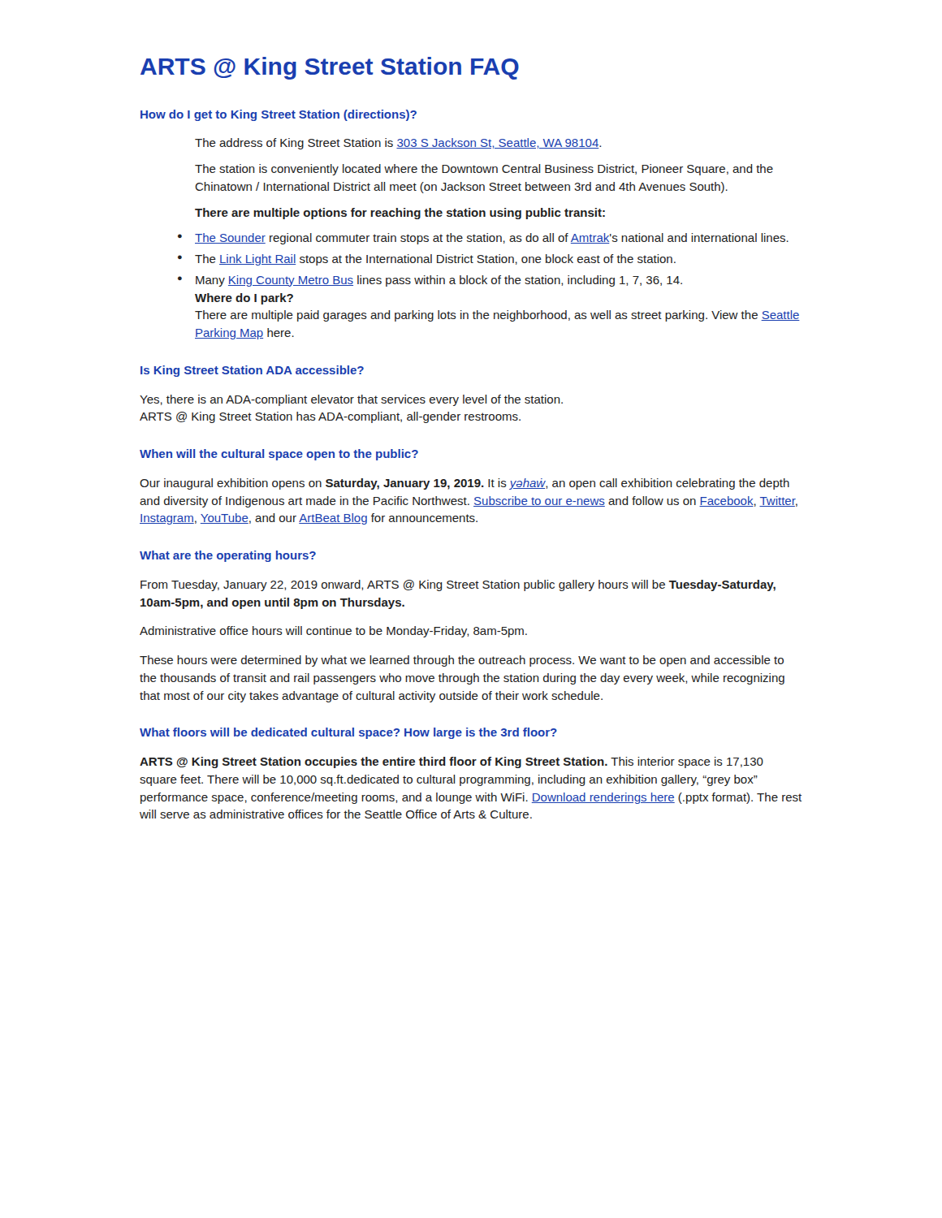ARTS @ King Street Station FAQ
How do I get to King Street Station (directions)?
The address of King Street Station is 303 S Jackson St, Seattle, WA 98104.
The station is conveniently located where the Downtown Central Business District, Pioneer Square, and the Chinatown / International District all meet (on Jackson Street between 3rd and 4th Avenues South).
There are multiple options for reaching the station using public transit:
The Sounder regional commuter train stops at the station, as do all of Amtrak's national and international lines.
The Link Light Rail stops at the International District Station, one block east of the station.
Many King County Metro Bus lines pass within a block of the station, including 1, 7, 36, 14.
Where do I park?
There are multiple paid garages and parking lots in the neighborhood, as well as street parking. View the Seattle Parking Map here.
Is King Street Station ADA accessible?
Yes, there is an ADA-compliant elevator that services every level of the station.
ARTS @ King Street Station has ADA-compliant, all-gender restrooms.
When will the cultural space open to the public?
Our inaugural exhibition opens on Saturday, January 19, 2019. It is yəhaẇ, an open call exhibition celebrating the depth and diversity of Indigenous art made in the Pacific Northwest. Subscribe to our e-news and follow us on Facebook, Twitter, Instagram, YouTube, and our ArtBeat Blog for announcements.
What are the operating hours?
From Tuesday, January 22, 2019 onward, ARTS @ King Street Station public gallery hours will be Tuesday-Saturday, 10am-5pm, and open until 8pm on Thursdays.
Administrative office hours will continue to be Monday-Friday, 8am-5pm.
These hours were determined by what we learned through the outreach process. We want to be open and accessible to the thousands of transit and rail passengers who move through the station during the day every week, while recognizing that most of our city takes advantage of cultural activity outside of their work schedule.
What floors will be dedicated cultural space? How large is the 3rd floor?
ARTS @ King Street Station occupies the entire third floor of King Street Station. This interior space is 17,130 square feet. There will be 10,000 sq.ft.dedicated to cultural programming, including an exhibition gallery, “grey box” performance space, conference/meeting rooms, and a lounge with WiFi. Download renderings here (.pptx format). The rest will serve as administrative offices for the Seattle Office of Arts & Culture.